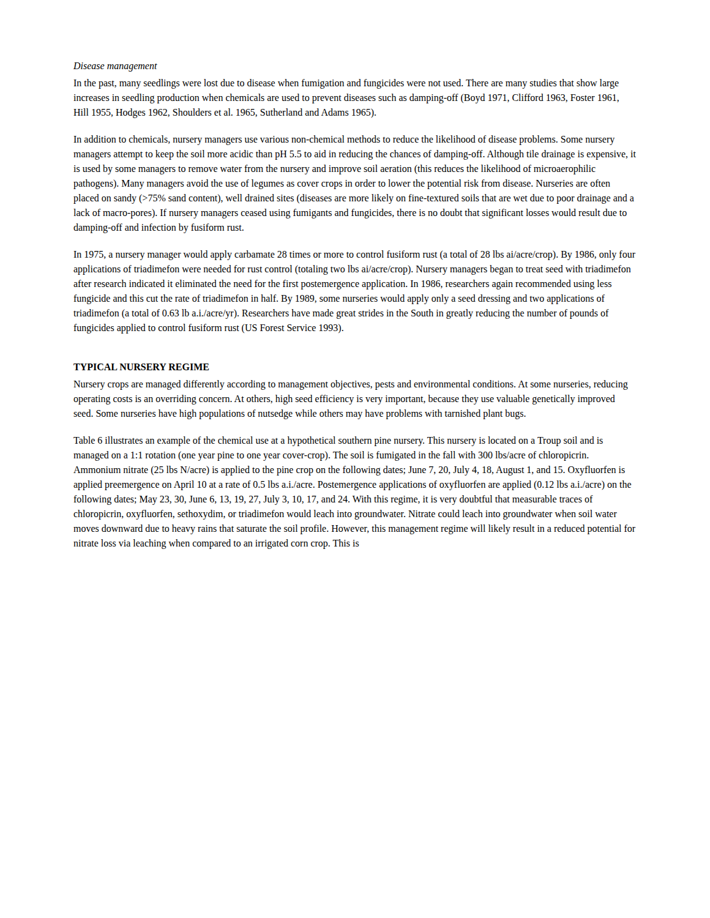Disease management
In the past, many seedlings were lost due to disease when fumigation and fungicides were not used. There are many studies that show large increases in seedling production when chemicals are used to prevent diseases such as damping-off (Boyd 1971, Clifford 1963, Foster 1961, Hill 1955, Hodges 1962, Shoulders et al. 1965, Sutherland and Adams 1965).
In addition to chemicals, nursery managers use various non-chemical methods to reduce the likelihood of disease problems. Some nursery managers attempt to keep the soil more acidic than pH 5.5 to aid in reducing the chances of damping-off. Although tile drainage is expensive, it is used by some managers to remove water from the nursery and improve soil aeration (this reduces the likelihood of microaerophilic pathogens). Many managers avoid the use of legumes as cover crops in order to lower the potential risk from disease. Nurseries are often placed on sandy (>75% sand content), well drained sites (diseases are more likely on fine-textured soils that are wet due to poor drainage and a lack of macro-pores). If nursery managers ceased using fumigants and fungicides, there is no doubt that significant losses would result due to damping-off and infection by fusiform rust.
In 1975, a nursery manager would apply carbamate 28 times or more to control fusiform rust (a total of 28 lbs ai/acre/crop). By 1986, only four applications of triadimefon were needed for rust control (totaling two lbs ai/acre/crop). Nursery managers began to treat seed with triadimefon after research indicated it eliminated the need for the first postemergence application. In 1986, researchers again recommended using less fungicide and this cut the rate of triadimefon in half. By 1989, some nurseries would apply only a seed dressing and two applications of triadimefon (a total of 0.63 lb a.i./acre/yr). Researchers have made great strides in the South in greatly reducing the number of pounds of fungicides applied to control fusiform rust (US Forest Service 1993).
Typical Nursery Regime
Nursery crops are managed differently according to management objectives, pests and environmental conditions. At some nurseries, reducing operating costs is an overriding concern. At others, high seed efficiency is very important, because they use valuable genetically improved seed. Some nurseries have high populations of nutsedge while others may have problems with tarnished plant bugs.
Table 6 illustrates an example of the chemical use at a hypothetical southern pine nursery. This nursery is located on a Troup soil and is managed on a 1:1 rotation (one year pine to one year cover-crop). The soil is fumigated in the fall with 300 lbs/acre of chloropicrin. Ammonium nitrate (25 lbs N/acre) is applied to the pine crop on the following dates; June 7, 20, July 4, 18, August 1, and 15. Oxyfluorfen is applied preemergence on April 10 at a rate of 0.5 lbs a.i./acre. Postemergence applications of oxyfluorfen are applied (0.12 lbs a.i./acre) on the following dates; May 23, 30, June 6, 13, 19, 27, July 3, 10, 17, and 24. With this regime, it is very doubtful that measurable traces of chloropicrin, oxyfluorfen, sethoxydim, or triadimefon would leach into groundwater. Nitrate could leach into groundwater when soil water moves downward due to heavy rains that saturate the soil profile. However, this management regime will likely result in a reduced potential for nitrate loss via leaching when compared to an irrigated corn crop. This is